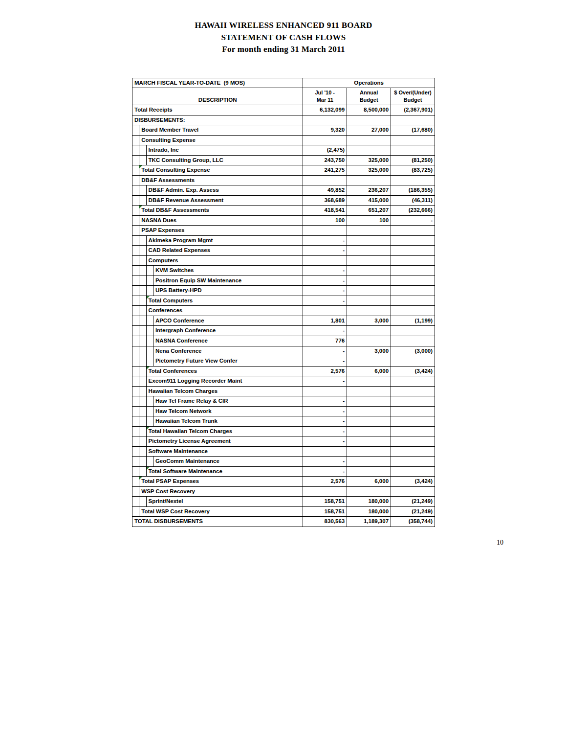HAWAII WIRELESS ENHANCED 911 BOARD
STATEMENT OF CASH FLOWS
For month ending 31 March 2011
| MARCH FISCAL YEAR-TO-DATE (9 MOS) | Operations |
| DESCRIPTION | Jul '10 - Mar 11 | Annual Budget | $ Over/(Under) Budget |
| Total Receipts | 6,132,099 | 8,500,000 | (2,367,901) |
| DISBURSEMENTS: | | | |
| | Board Member Travel | 9,320 | 27,000 | (17,680) |
| | Consulting Expense | | | |
| | | Intrado, Inc | (2,475) | | |
| | | TKC Consulting Group, LLC | 243,750 | 325,000 | (81,250) |
| | Total Consulting Expense | 241,275 | 325,000 | (83,725) |
| | DB&F Assessments | | | |
| | | DB&F Admin. Exp. Assess | 49,852 | 236,207 | (186,355) |
| | | DB&F Revenue Assessment | 368,689 | 415,000 | (46,311) |
| | Total DB&F Assessments | 418,541 | 651,207 | (232,666) |
| | NASNA Dues | 100 | 100 | - |
| | PSAP Expenses | | | |
| | | Akimeka Program Mgmt | - | | |
| | | CAD Related Expenses | - | | |
| | | Computers | | | |
| | | | KVM Switches | - | | |
| | | | Positron Equip SW Maintenance | - | | |
| | | | UPS Battery-HPD | - | | |
| | | Total Computers | - | | |
| | | Conferences | | | |
| | | | APCO Conference | 1,801 | 3,000 | (1,199) |
| | | | Intergraph Conference | - | | |
| | | | NASNA Conference | 776 | | |
| | | | Nena Conference | - | 3,000 | (3,000) |
| | | | Pictometry Future View Confer | - | | |
| | | Total Conferences | 2,576 | 6,000 | (3,424) |
| | | Excom911 Logging Recorder Maint | - | | |
| | | Hawaiian Telcom Charges | | | |
| | | | Haw Tel Frame Relay & CIR | - | | |
| | | | Haw Telcom Network | - | | |
| | | | Hawaiian Telcom Trunk | - | | |
| | | Total Hawaiian Telcom Charges | - | | |
| | | Pictometry License Agreement | - | | |
| | | Software Maintenance | | | |
| | | | GeoComm Maintenance | - | | |
| | | Total Software Maintenance | - | | |
| | Total PSAP Expenses | 2,576 | 6,000 | (3,424) |
| | WSP Cost Recovery | | | |
| | | Sprint/Nextel | 158,751 | 180,000 | (21,249) |
| | Total WSP Cost Recovery | 158,751 | 180,000 | (21,249) |
| TOTAL DISBURSEMENTS | 830,563 | 1,189,307 | (358,744) |
10